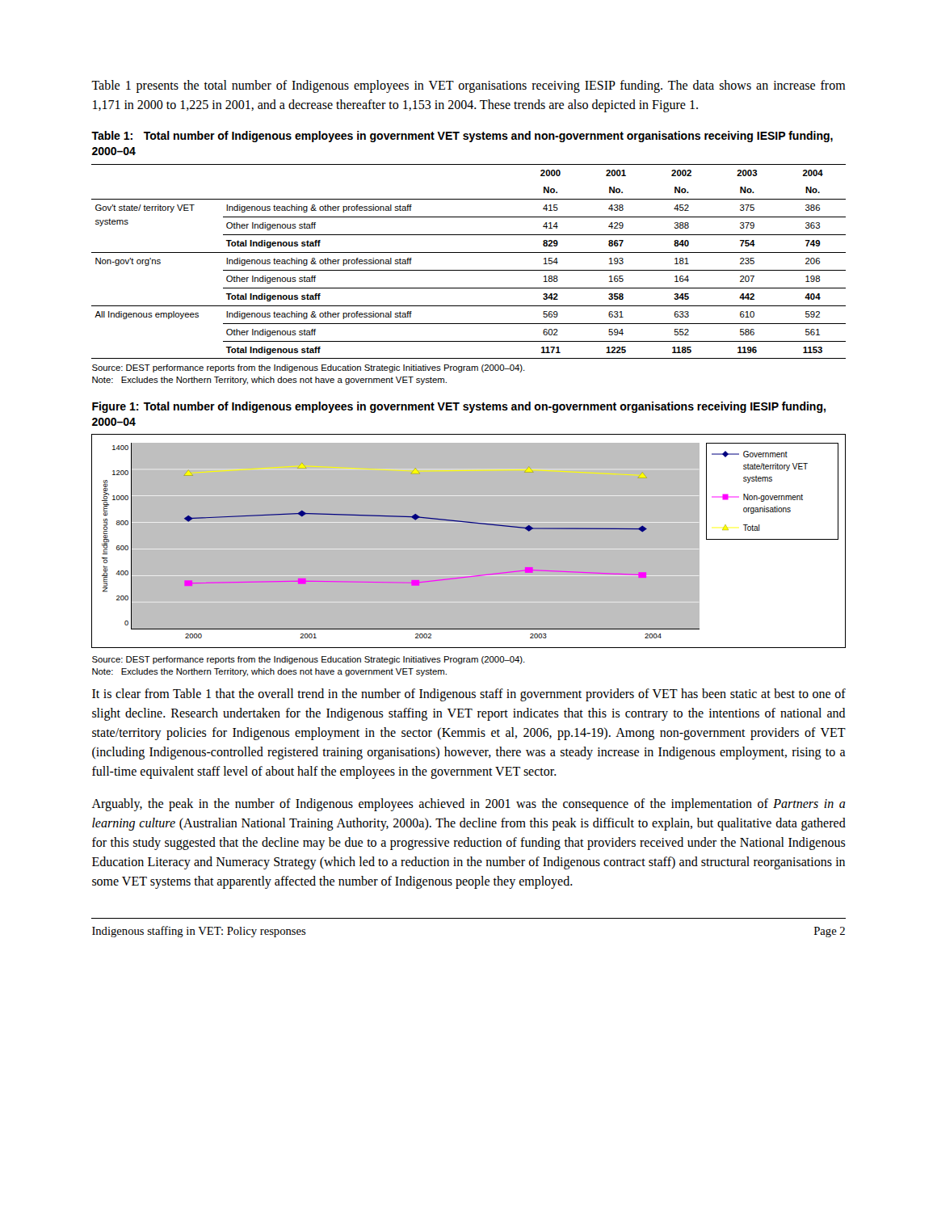Table 1 presents the total number of Indigenous employees in VET organisations receiving IESIP funding. The data shows an increase from 1,171 in 2000 to 1,225 in 2001, and a decrease thereafter to 1,153 in 2004. These trends are also depicted in Figure 1.
Table 1: Total number of Indigenous employees in government VET systems and non-government organisations receiving IESIP funding, 2000–04
| | | 2000 | 2001 | 2002 | 2003 | 2004 |
| --- | --- | --- | --- | --- | --- | --- |
| | | No. | No. | No. | No. | No. |
| Gov't state/ territory VET systems | Indigenous teaching & other professional staff | 415 | 438 | 452 | 375 | 386 |
| Other Indigenous staff | 414 | 429 | 388 | 379 | 363 |
| Total Indigenous staff | 829 | 867 | 840 | 754 | 749 |
| Non-gov't org'ns | Indigenous teaching & other professional staff | 154 | 193 | 181 | 235 | 206 |
| Other Indigenous staff | 188 | 165 | 164 | 207 | 198 |
| Total Indigenous staff | 342 | 358 | 345 | 442 | 404 |
| All Indigenous employees | Indigenous teaching & other professional staff | 569 | 631 | 633 | 610 | 592 |
| Other Indigenous staff | 602 | 594 | 552 | 586 | 561 |
| Total Indigenous staff | 1171 | 1225 | 1185 | 1196 | 1153 |
Source: DEST performance reports from the Indigenous Education Strategic Initiatives Program (2000–04).
Note: Excludes the Northern Territory, which does not have a government VET system.
Figure 1: Total number of Indigenous employees in government VET systems and on-government organisations receiving IESIP funding, 2000–04
Number of Indigenous employees
1400
1200
1000
800
600
400
200
0
Government state/territory VET systems
Non-government organisations
Total
2000 2001 2002 2003 2004
Source: DEST performance reports from the Indigenous Education Strategic Initiatives Program (2000–04).
Note: Excludes the Northern Territory, which does not have a government VET system.
It is clear from Table 1 that the overall trend in the number of Indigenous staff in government providers of VET has been static at best to one of slight decline. Research undertaken for the Indigenous staffing in VET report indicates that this is contrary to the intentions of national and state/territory policies for Indigenous employment in the sector (Kemmis et al, 2006, pp.14-19). Among non-government providers of VET (including Indigenous-controlled registered training organisations) however, there was a steady increase in Indigenous employment, rising to a full-time equivalent staff level of about half the employees in the government VET sector.
Arguably, the peak in the number of Indigenous employees achieved in 2001 was the consequence of the implementation of Partners in a learning culture (Australian National Training Authority, 2000a). The decline from this peak is difficult to explain, but qualitative data gathered for this study suggested that the decline may be due to a progressive reduction of funding that providers received under the National Indigenous Education Literacy and Numeracy Strategy (which led to a reduction in the number of Indigenous contract staff) and structural reorganisations in some VET systems that apparently affected the number of Indigenous people they employed.
Indigenous staffing in VET: Policy responses Page 2